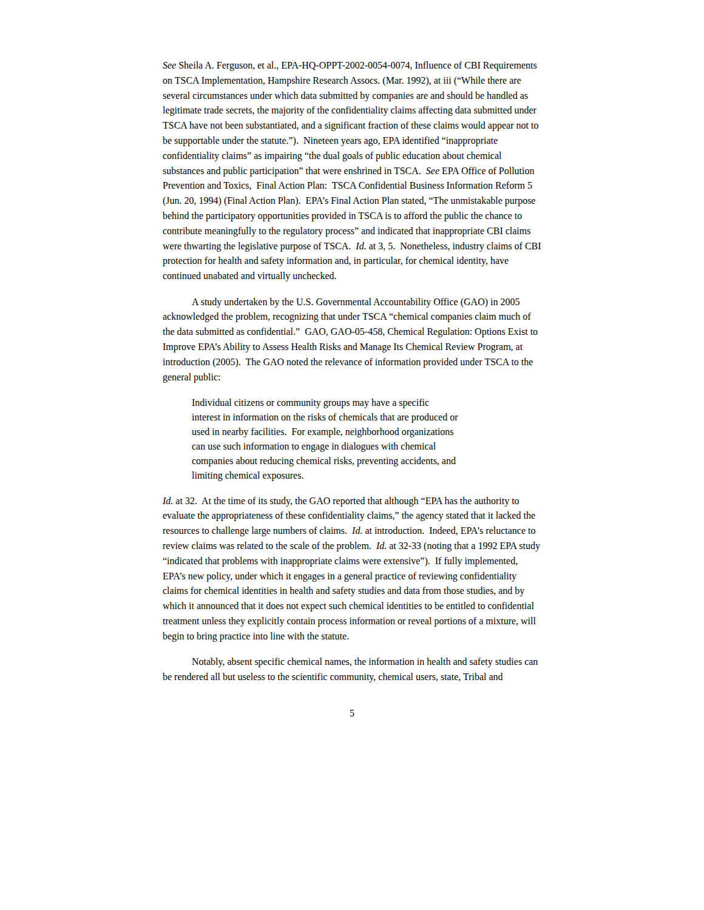See Sheila A. Ferguson, et al., EPA-HQ-OPPT-2002-0054-0074, Influence of CBI Requirements on TSCA Implementation, Hampshire Research Assocs. (Mar. 1992), at iii (“While there are several circumstances under which data submitted by companies are and should be handled as legitimate trade secrets, the majority of the confidentiality claims affecting data submitted under TSCA have not been substantiated, and a significant fraction of these claims would appear not to be supportable under the statute.”). Nineteen years ago, EPA identified “inappropriate confidentiality claims” as impairing “the dual goals of public education about chemical substances and public participation” that were enshrined in TSCA. See EPA Office of Pollution Prevention and Toxics, Final Action Plan: TSCA Confidential Business Information Reform 5 (Jun. 20, 1994) (Final Action Plan). EPA’s Final Action Plan stated, “The unmistakable purpose behind the participatory opportunities provided in TSCA is to afford the public the chance to contribute meaningfully to the regulatory process” and indicated that inappropriate CBI claims were thwarting the legislative purpose of TSCA. Id. at 3, 5. Nonetheless, industry claims of CBI protection for health and safety information and, in particular, for chemical identity, have continued unabated and virtually unchecked.
A study undertaken by the U.S. Governmental Accountability Office (GAO) in 2005 acknowledged the problem, recognizing that under TSCA “chemical companies claim much of the data submitted as confidential.” GAO, GAO-05-458, Chemical Regulation: Options Exist to Improve EPA’s Ability to Assess Health Risks and Manage Its Chemical Review Program, at introduction (2005). The GAO noted the relevance of information provided under TSCA to the general public:
Individual citizens or community groups may have a specific interest in information on the risks of chemicals that are produced or used in nearby facilities. For example, neighborhood organizations can use such information to engage in dialogues with chemical companies about reducing chemical risks, preventing accidents, and limiting chemical exposures.
Id. at 32. At the time of its study, the GAO reported that although “EPA has the authority to evaluate the appropriateness of these confidentiality claims,” the agency stated that it lacked the resources to challenge large numbers of claims. Id. at introduction. Indeed, EPA’s reluctance to review claims was related to the scale of the problem. Id. at 32-33 (noting that a 1992 EPA study “indicated that problems with inappropriate claims were extensive”). If fully implemented, EPA’s new policy, under which it engages in a general practice of reviewing confidentiality claims for chemical identities in health and safety studies and data from those studies, and by which it announced that it does not expect such chemical identities to be entitled to confidential treatment unless they explicitly contain process information or reveal portions of a mixture, will begin to bring practice into line with the statute.
Notably, absent specific chemical names, the information in health and safety studies can be rendered all but useless to the scientific community, chemical users, state, Tribal and
5